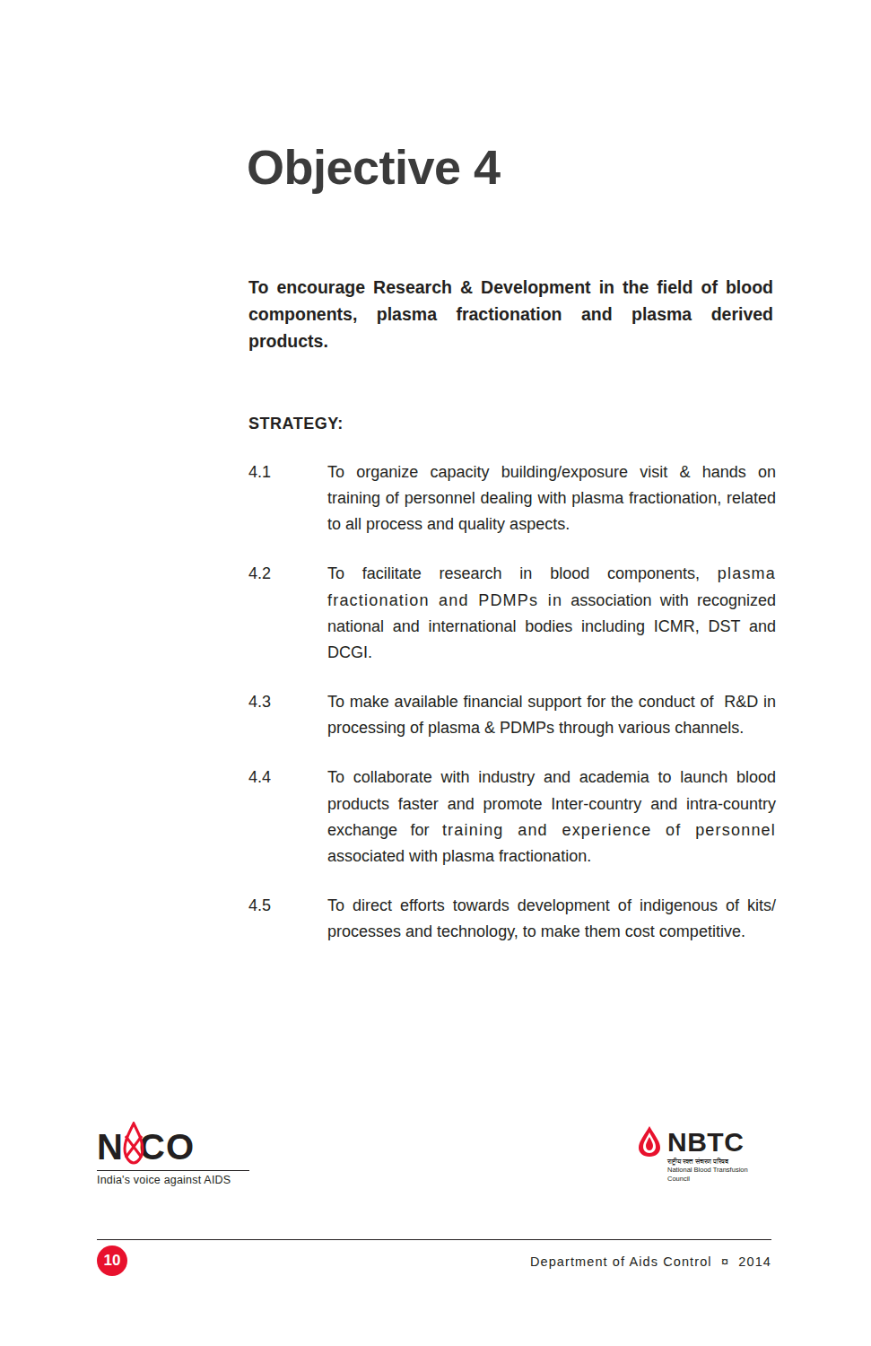Objective 4
To encourage Research & Development in the field of blood components, plasma fractionation and plasma derived products.
STRATEGY:
4.1
To organize capacity building/exposure visit & hands on training of personnel dealing with plasma fractionation, related to all process and quality aspects.
4.2
To facilitate research in blood components, plasma fractionation and PDMPs in association with recognized national and international bodies including ICMR, DST and DCGI.
4.3
To make available financial support for the conduct of R&D in processing of plasma & PDMPs through various channels.
4.4
To collaborate with industry and academia to launch blood products faster and promote Inter-country and intra-country exchange for training and experience of personnel associated with plasma fractionation.
4.5
To direct efforts towards development of indigenous of kits/ processes and technology, to make them cost competitive.
N CO
India's voice against AIDS
NBTC
राष्ट्रीय रक्त संचरण परिषद
National Blood Transfusion Council
10
Department of Aids Control ¤ 2014